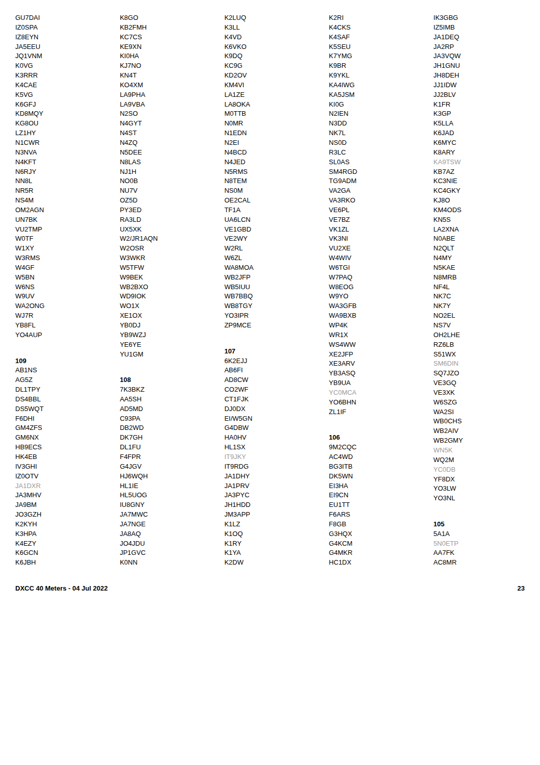GU7DAI
IZ0SPA
IZ8EYN
JA5EEU
JQ1VNM
K0VG
K3RRR
K4CAE
K5VG
K6GFJ
KD8MQY
KG8OU
LZ1HY
N1CWR
N3NVA
N4KFT
N6RJY
NN8L
NR5R
NS4M
OM2AGN
UN7BK
VU2TMP
W0TF
W1XY
W3RMS
W4GF
W5BN
W6NS
W9UV
WA2ONG
WJ7R
YB8FL
YO4AUP
109
AB1NS
AG5Z
DL1TPY
DS4BBL
DS5WQT
F6DHI
GM4ZFS
GM6NX
HB9ECS
HK4EB
IV3GHI
IZ0OTV
JA1DXR
JA3MHV
JA9BM
JO3GZH
K2KYH
K3HPA
K4EZY
K6GCN
K6JBH
K8GO
KB2FMH
KC7CS
KE9XN
KI0HA
KJ7NO
KN4T
KO4XM
LA9PHA
LA9VBA
N2SO
N4GYT
N4ST
N4ZQ
N5DEE
N8LAS
NJ1H
NO0B
NU7V
OZ5D
PY3ED
RA3LD
UX5XK
W2/JR1AQN
W2OSR
W3WKR
W5TFW
W9BEK
WB2BXO
WD9IOK
WO1X
XE1OX
YB0DJ
YB9WZJ
YE6YE
YU1GM
108
7K3BKZ
AA5SH
AD5MD
C93PA
DB2WD
DK7GH
DL1FU
F4FPR
G4JGV
HJ6WQH
HL1IE
HL5UOG
IU8GNY
JA7MWC
JA7NGE
JA8AQ
JO4JDU
JP1GVC
K0NN
K2LUQ
K3LL
K4VD
K6VKO
K9DQ
KC9G
KD2OV
KM4VI
LA1ZE
LA8OKA
M0TTB
N0MR
N1EDN
N2EI
N4BCD
N4JED
N5RMS
N8TEM
NS0M
OE2CAL
TF1A
UA6LCN
VE1GBD
VE2WY
W2RL
W6ZL
WA8MOA
WB2JFP
WB5IUU
WB7BBQ
WB8TGY
YO3IPR
ZP9MCE
107
6K2EJJ
AB6FI
AD8CW
CO2WF
CT1FJK
DJ0DX
EI/W5GN
G4DBW
HA0HV
HL1SX
IT9JKY
IT9RDG
JA1DHY
JA1PRV
JA3PYC
JH1HDD
JM3APP
K1LZ
K1OQ
K1RY
K1YA
K2DW
K2RI
K4CKS
K4SAF
K5SEU
K7YMG
K9BR
K9YKL
KA4IWG
KA5JSM
KI0G
N2IEN
N3DD
NK7L
NS0D
R3LC
SL0AS
SM4RGD
TG9ADM
VA2GA
VA3RKO
VE6PL
VE7BZ
VK1ZL
VK3NI
VU2XE
W4WIV
W6TGI
W7PAQ
W8EOG
W9YO
WA3GFB
WA9BXB
WP4K
WR1X
WS4WW
XE2JFP
XE3ARV
YB3ASQ
YB9UA
YC0MCA
YO6BHN
ZL1IF
106
9M2CQC
AC4WD
BG3ITB
DK5WN
EI3HA
EI9CN
EU1TT
F6ARS
F8GB
G3HQX
G4KCM
G4MKR
HC1DX
IK3GBG
IZ5IMB
JA1DEQ
JA2RP
JA3VQW
JH1GNU
JH8DEH
JJ1IDW
JJ2BLV
K1FR
K3GP
K5LLA
K6JAD
K6MYC
K8ARY
KA9TSW
KB7AZ
KC3NIE
KC4GKY
KJ8O
KM4ODS
KN5S
LA2XNA
N0ABE
N2QLT
N4MY
N5KAE
N8MRB
NF4L
NK7C
NK7Y
NO2EL
NS7V
OH2LHE
RZ6LB
S51WX
SM6DIN
SQ7JZO
VE3GQ
VE3XK
W6SZG
WA2SI
WB0CHS
WB2AIV
WB2GMY
WN5K
WQ2M
YC0DB
YF8DX
YO3LW
YO3NL
105
5A1A
5N0ETP
AA7FK
AC8MR
DXCC 40 Meters - 04 Jul 2022 23